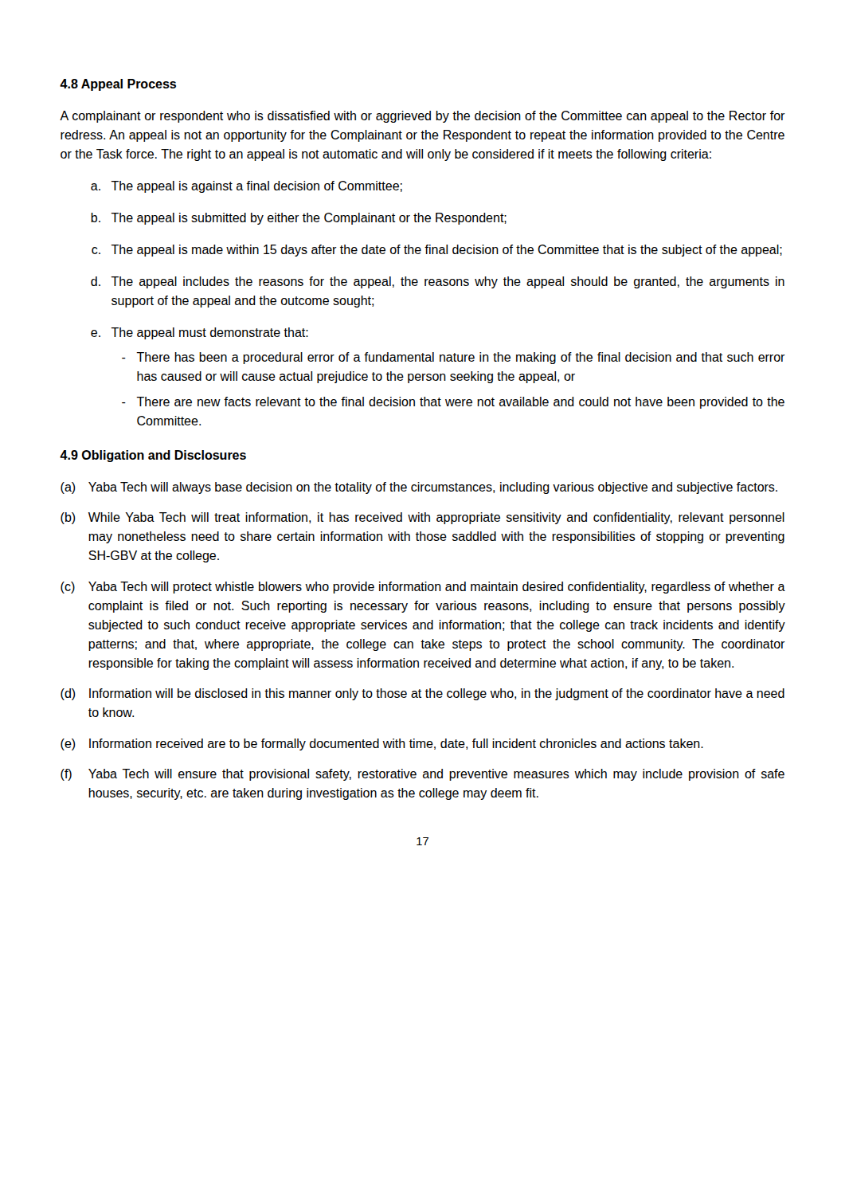4.8 Appeal Process
A complainant or respondent who is dissatisfied with or aggrieved by the decision of the Committee can appeal to the Rector for redress. An appeal is not an opportunity for the Complainant or the Respondent to repeat the information provided to the Centre or the Task force. The right to an appeal is not automatic and will only be considered if it meets the following criteria:
The appeal is against a final decision of Committee;
The appeal is submitted by either the Complainant or the Respondent;
The appeal is made within 15 days after the date of the final decision of the Committee that is the subject of the appeal;
The appeal includes the reasons for the appeal, the reasons why the appeal should be granted, the arguments in support of the appeal and the outcome sought;
The appeal must demonstrate that:
There has been a procedural error of a fundamental nature in the making of the final decision and that such error has caused or will cause actual prejudice to the person seeking the appeal, or
There are new facts relevant to the final decision that were not available and could not have been provided to the Committee.
4.9 Obligation and Disclosures
Yaba Tech will always base decision on the totality of the circumstances, including various objective and subjective factors.
While Yaba Tech will treat information, it has received with appropriate sensitivity and confidentiality, relevant personnel may nonetheless need to share certain information with those saddled with the responsibilities of stopping or preventing SH-GBV at the college.
Yaba Tech will protect whistle blowers who provide information and maintain desired confidentiality, regardless of whether a complaint is filed or not. Such reporting is necessary for various reasons, including to ensure that persons possibly subjected to such conduct receive appropriate services and information; that the college can track incidents and identify patterns; and that, where appropriate, the college can take steps to protect the school community. The coordinator responsible for taking the complaint will assess information received and determine what action, if any, to be taken.
Information will be disclosed in this manner only to those at the college who, in the judgment of the coordinator have a need to know.
Information received are to be formally documented with time, date, full incident chronicles and actions taken.
Yaba Tech will ensure that provisional safety, restorative and preventive measures which may include provision of safe houses, security, etc. are taken during investigation as the college may deem fit.
17